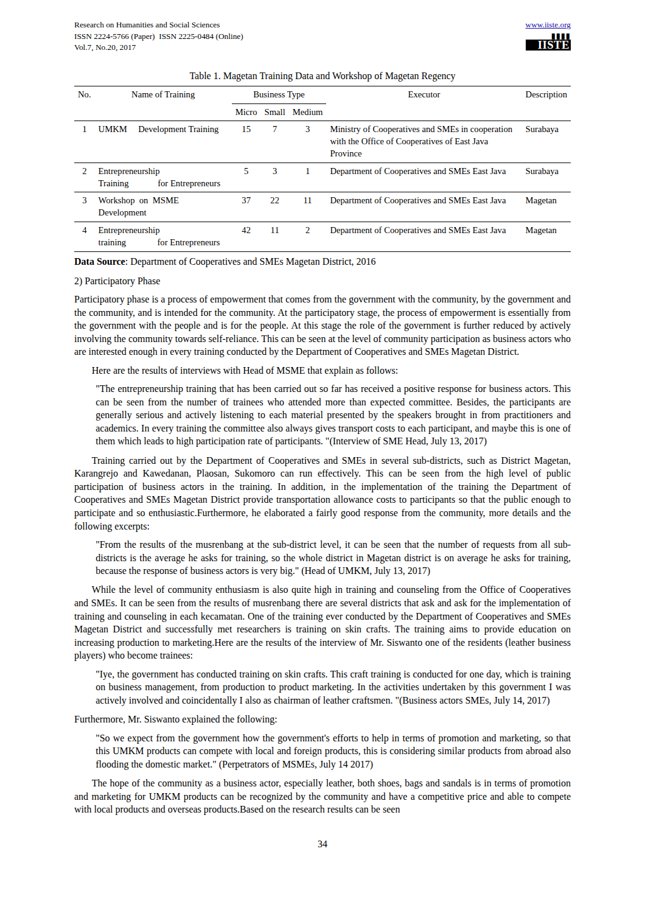Research on Humanities and Social Sciences
ISSN 2224-5766 (Paper) ISSN 2225-0484 (Online)
Vol.7, No.20, 2017
www.iiste.org ▮▮▮▮ IISTE
Table 1. Magetan Training Data and Workshop of Magetan Regency
| No. | Name of Training | Business Type | Executor | Description |
| --- | --- | --- | --- | --- |
| Micro | Small | Medium |
| 1 | UMKM Development Training | 15 | 7 | 3 | Ministry of Cooperatives and SMEs in cooperation with the Office of Cooperatives of East Java Province | Surabaya |
| 2 | Entrepreneurship Training for Entrepreneurs | 5 | 3 | 1 | Department of Cooperatives and SMEs East Java | Surabaya |
| 3 | Workshop on MSME Development | 37 | 22 | 11 | Department of Cooperatives and SMEs East Java | Magetan |
| 4 | Entrepreneurship training for Entrepreneurs | 42 | 11 | 2 | Department of Cooperatives and SMEs East Java | Magetan |
Data Source: Department of Cooperatives and SMEs Magetan District, 2016
2) Participatory Phase
Participatory phase is a process of empowerment that comes from the government with the community, by the government and the community, and is intended for the community. At the participatory stage, the process of empowerment is essentially from the government with the people and is for the people. At this stage the role of the government is further reduced by actively involving the community towards self-reliance. This can be seen at the level of community participation as business actors who are interested enough in every training conducted by the Department of Cooperatives and SMEs Magetan District.
Here are the results of interviews with Head of MSME that explain as follows:
"The entrepreneurship training that has been carried out so far has received a positive response for business actors. This can be seen from the number of trainees who attended more than expected committee. Besides, the participants are generally serious and actively listening to each material presented by the speakers brought in from practitioners and academics. In every training the committee also always gives transport costs to each participant, and maybe this is one of them which leads to high participation rate of participants. "(Interview of SME Head, July 13, 2017)
Training carried out by the Department of Cooperatives and SMEs in several sub-districts, such as District Magetan, Karangrejo and Kawedanan, Plaosan, Sukomoro can run effectively. This can be seen from the high level of public participation of business actors in the training. In addition, in the implementation of the training the Department of Cooperatives and SMEs Magetan District provide transportation allowance costs to participants so that the public enough to participate and so enthusiastic.Furthermore, he elaborated a fairly good response from the community, more details and the following excerpts:
"From the results of the musrenbang at the sub-district level, it can be seen that the number of requests from all sub-districts is the average he asks for training, so the whole district in Magetan district is on average he asks for training, because the response of business actors is very big." (Head of UMKM, July 13, 2017)
While the level of community enthusiasm is also quite high in training and counseling from the Office of Cooperatives and SMEs. It can be seen from the results of musrenbang there are several districts that ask and ask for the implementation of training and counseling in each kecamatan. One of the training ever conducted by the Department of Cooperatives and SMEs Magetan District and successfully met researchers is training on skin crafts. The training aims to provide education on increasing production to marketing.Here are the results of the interview of Mr. Siswanto one of the residents (leather business players) who become trainees:
"Iye, the government has conducted training on skin crafts. This craft training is conducted for one day, which is training on business management, from production to product marketing. In the activities undertaken by this government I was actively involved and coincidentally I also as chairman of leather craftsmen. "(Business actors SMEs, July 14, 2017)
Furthermore, Mr. Siswanto explained the following:
"So we expect from the government how the government's efforts to help in terms of promotion and marketing, so that this UMKM products can compete with local and foreign products, this is considering similar products from abroad also flooding the domestic market." (Perpetrators of MSMEs, July 14 2017)
The hope of the community as a business actor, especially leather, both shoes, bags and sandals is in terms of promotion and marketing for UMKM products can be recognized by the community and have a competitive price and able to compete with local products and overseas products.Based on the research results can be seen
34